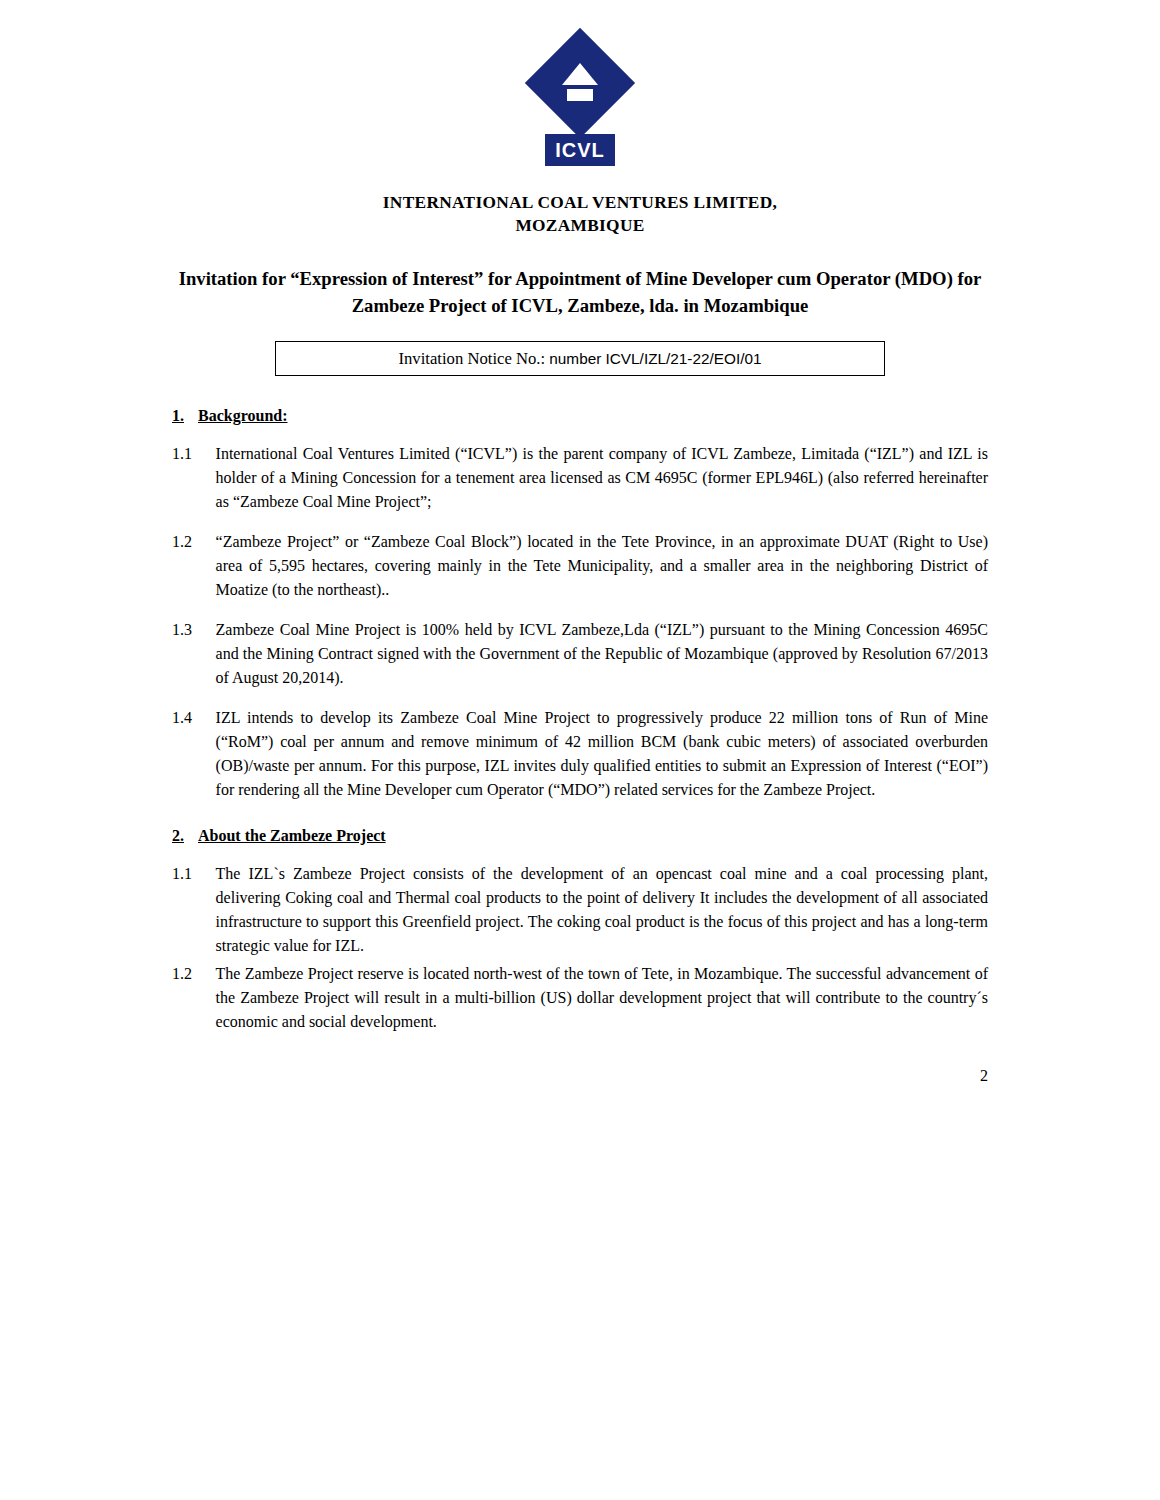ICVL
INTERNATIONAL COAL VENTURES LIMITED,
MOZAMBIQUE
Invitation for “Expression of Interest” for Appointment of Mine Developer cum Operator (MDO) for Zambeze Project of ICVL, Zambeze, lda. in Mozambique
Invitation Notice No.: number ICVL/IZL/21-22/EOI/01
1. Background:
1.1 International Coal Ventures Limited (“ICVL”) is the parent company of ICVL Zambeze, Limitada (“IZL”) and IZL is holder of a Mining Concession for a tenement area licensed as CM 4695C (former EPL946L) (also referred hereinafter as “Zambeze Coal Mine Project”;
1.2 “Zambeze Project” or “Zambeze Coal Block”) located in the Tete Province, in an approximate DUAT (Right to Use) area of 5,595 hectares, covering mainly in the Tete Municipality, and a smaller area in the neighboring District of Moatize (to the northeast)..
1.3 Zambeze Coal Mine Project is 100% held by ICVL Zambeze,Lda (“IZL”) pursuant to the Mining Concession 4695C and the Mining Contract signed with the Government of the Republic of Mozambique (approved by Resolution 67/2013 of August 20,2014).
1.4 IZL intends to develop its Zambeze Coal Mine Project to progressively produce 22 million tons of Run of Mine (“RoM”) coal per annum and remove minimum of 42 million BCM (bank cubic meters) of associated overburden (OB)/waste per annum. For this purpose, IZL invites duly qualified entities to submit an Expression of Interest (“EOI”) for rendering all the Mine Developer cum Operator (“MDO”) related services for the Zambeze Project.
2. About the Zambeze Project
1.1 The IZL`s Zambeze Project consists of the development of an opencast coal mine and a coal processing plant, delivering Coking coal and Thermal coal products to the point of delivery It includes the development of all associated infrastructure to support this Greenfield project. The coking coal product is the focus of this project and has a long-term strategic value for IZL.
1.2 The Zambeze Project reserve is located north-west of the town of Tete, in Mozambique. The successful advancement of the Zambeze Project will result in a multi-billion (US) dollar development project that will contribute to the country´s economic and social development.
2